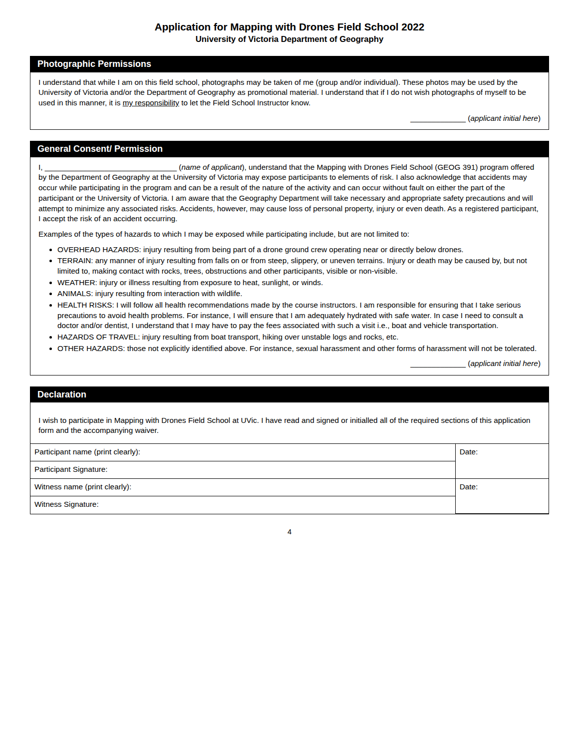Application for Mapping with Drones Field School 2022
University of Victoria Department of Geography
Photographic Permissions
I understand that while I am on this field school, photographs may be taken of me (group and/or individual). These photos may be used by the University of Victoria and/or the Department of Geography as promotional material. I understand that if I do not wish photographs of myself to be used in this manner, it is my responsibility to let the Field School Instructor know.
_____________ (applicant initial here)
General Consent/ Permission
I, _______________________________ (name of applicant), understand that the Mapping with Drones Field School (GEOG 391) program offered by the Department of Geography at the University of Victoria may expose participants to elements of risk. I also acknowledge that accidents may occur while participating in the program and can be a result of the nature of the activity and can occur without fault on either the part of the participant or the University of Victoria. I am aware that the Geography Department will take necessary and appropriate safety precautions and will attempt to minimize any associated risks. Accidents, however, may cause loss of personal property, injury or even death. As a registered participant, I accept the risk of an accident occurring.
Examples of the types of hazards to which I may be exposed while participating include, but are not limited to:
OVERHEAD HAZARDS: injury resulting from being part of a drone ground crew operating near or directly below drones.
TERRAIN: any manner of injury resulting from falls on or from steep, slippery, or uneven terrains. Injury or death may be caused by, but not limited to, making contact with rocks, trees, obstructions and other participants, visible or non-visible.
WEATHER: injury or illness resulting from exposure to heat, sunlight, or winds.
ANIMALS: injury resulting from interaction with wildlife.
HEALTH RISKS: I will follow all health recommendations made by the course instructors. I am responsible for ensuring that I take serious precautions to avoid health problems. For instance, I will ensure that I am adequately hydrated with safe water. In case I need to consult a doctor and/or dentist, I understand that I may have to pay the fees associated with such a visit i.e., boat and vehicle transportation.
HAZARDS OF TRAVEL: injury resulting from boat transport, hiking over unstable logs and rocks, etc.
OTHER HAZARDS: those not explicitly identified above. For instance, sexual harassment and other forms of harassment will not be tolerated.
_____________ (applicant initial here)
Declaration
I wish to participate in Mapping with Drones Field School at UVic. I have read and signed or initialled all of the required sections of this application form and the accompanying waiver.
| Participant name (print clearly): | Date: |
| Participant Signature: |
| Witness name (print clearly): | Date: |
| Witness Signature: |
4